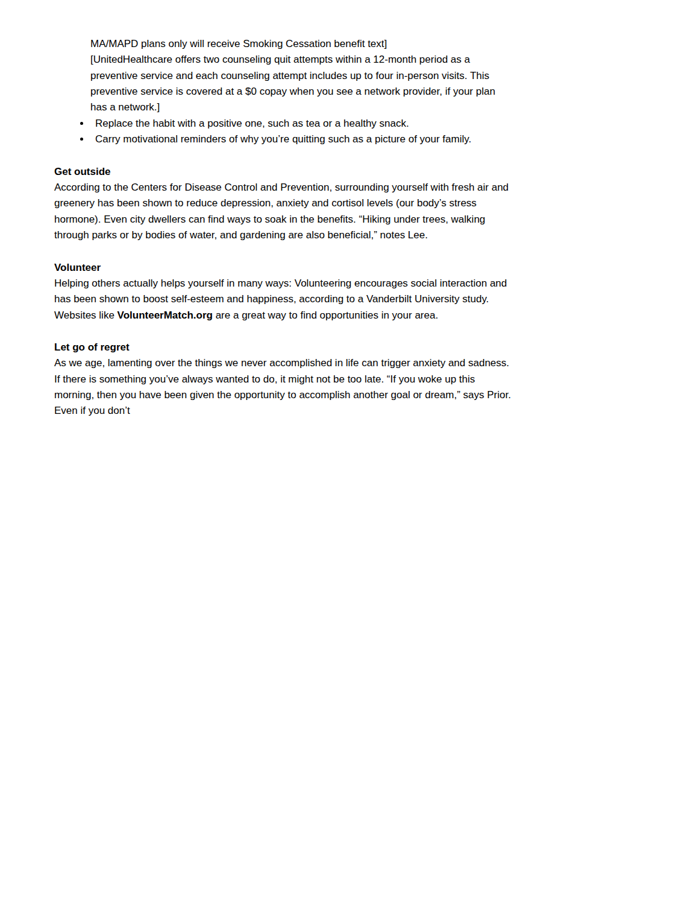MA/MAPD plans only will receive Smoking Cessation benefit text]
[UnitedHealthcare offers two counseling quit attempts within a 12-month period as a preventive service and each counseling attempt includes up to four in-person visits. This preventive service is covered at a $0 copay when you see a network provider, if your plan has a network.]
Replace the habit with a positive one, such as tea or a healthy snack.
Carry motivational reminders of why you’re quitting such as a picture of your family.
Get outside
According to the Centers for Disease Control and Prevention, surrounding yourself with fresh air and greenery has been shown to reduce depression, anxiety and cortisol levels (our body’s stress hormone). Even city dwellers can find ways to soak in the benefits. “Hiking under trees, walking through parks or by bodies of water, and gardening are also beneficial,” notes Lee.
Volunteer
Helping others actually helps yourself in many ways: Volunteering encourages social interaction and has been shown to boost self-esteem and happiness, according to a Vanderbilt University study. Websites like VolunteerMatch.org are a great way to find opportunities in your area.
Let go of regret
As we age, lamenting over the things we never accomplished in life can trigger anxiety and sadness. If there is something you’ve always wanted to do, it might not be too late. “If you woke up this morning, then you have been given the opportunity to accomplish another goal or dream,” says Prior. Even if you don’t